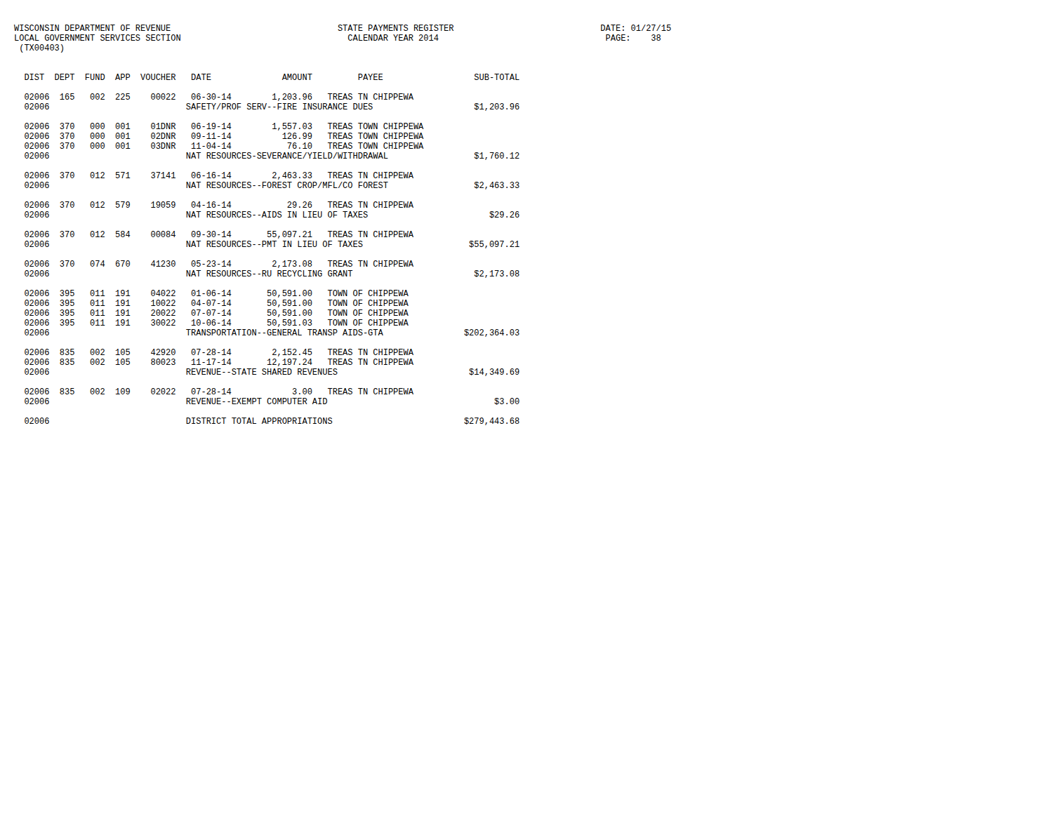WISCONSIN DEPARTMENT OF REVENUE STATE PAYMENTS REGISTER DATE: 01/27/15 LOCAL GOVERNMENT SERVICES SECTION CALENDAR YEAR 2014 PAGE: 38 (TX00403) DIST DEPT FUND APP VOUCHER DATE AMOUNT PAYEE SUB-TOTAL 02006 165 002 225 00022 06-30-14 1,203.96 TREAS TN CHIPPEWA 02006 SAFETY/PROF SERV--FIRE INSURANCE DUES $1,203.96 02006 370 000 001 01DNR 06-19-14 1,557.03 TREAS TOWN CHIPPEWA 02006 370 000 001 02DNR 09-11-14 126.99 TREAS TOWN CHIPPEWA 02006 370 000 001 03DNR 11-04-14 76.10 TREAS TOWN CHIPPEWA 02006 NAT RESOURCES-SEVERANCE/YIELD/WITHDRAWAL $1,760.12 02006 370 012 571 37141 06-16-14 2,463.33 TREAS TN CHIPPEWA 02006 NAT RESOURCES--FOREST CROP/MFL/CO FOREST $2,463.33 02006 370 012 579 19059 04-16-14 29.26 TREAS TN CHIPPEWA 02006 NAT RESOURCES--AIDS IN LIEU OF TAXES $29.26 02006 370 012 584 00084 09-30-14 55,097.21 TREAS TN CHIPPEWA 02006 NAT RESOURCES--PMT IN LIEU OF TAXES $55,097.21 02006 370 074 670 41230 05-23-14 2,173.08 TREAS TN CHIPPEWA 02006 NAT RESOURCES--RU RECYCLING GRANT $2,173.08 02006 395 011 191 04022 01-06-14 50,591.00 TOWN OF CHIPPEWA 02006 395 011 191 10022 04-07-14 50,591.00 TOWN OF CHIPPEWA 02006 395 011 191 20022 07-07-14 50,591.00 TOWN OF CHIPPEWA 02006 395 011 191 30022 10-06-14 50,591.03 TOWN OF CHIPPEWA 02006 TRANSPORTATION--GENERAL TRANSP AIDS-GTA $202,364.03 02006 835 002 105 42920 07-28-14 2,152.45 TREAS TN CHIPPEWA 02006 835 002 105 80023 11-17-14 12,197.24 TREAS TN CHIPPEWA 02006 REVENUE--STATE SHARED REVENUES $14,349.69 02006 835 002 109 02022 07-28-14 3.00 TREAS TN CHIPPEWA 02006 REVENUE--EXEMPT COMPUTER AID $3.00 02006 DISTRICT TOTAL APPROPRIATIONS $279,443.68